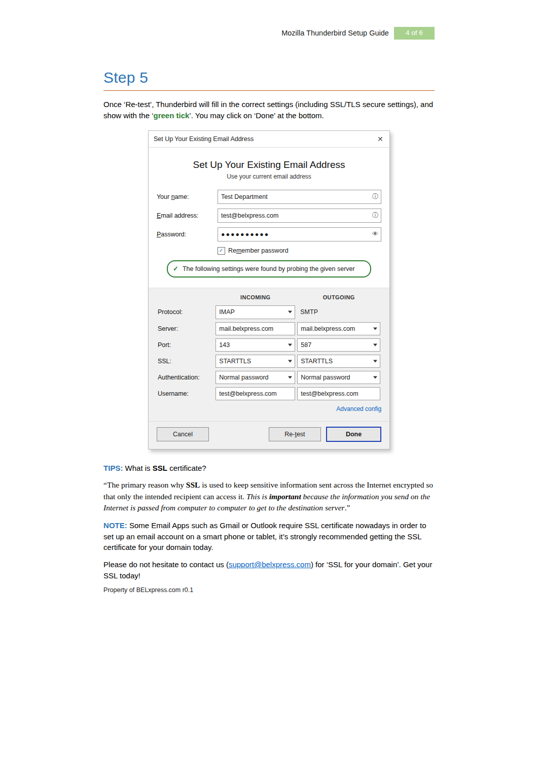Mozilla Thunderbird Setup Guide
4 of 6
Step 5
Once ‘Re-test’, Thunderbird will fill in the correct settings (including SSL/TLS secure settings), and show with the ‘green tick’. You may click on ‘Done’ at the bottom.
Set Up Your Existing Email Address ✕
Set Up Your Existing Email Address
Use your current email address
Your name:
Test Departmentⓘ
Email address:
test@belxpress.comⓘ
Password:
●●●●●●●●●●👁
✓ Remember password
✓ The following settings were found by probing the given server
| | INCOMING | OUTGOING |
| --- | --- | --- |
| Protocol: | IMAP | SMTP |
| Server: | mail.belxpress.com | mail.belxpress.com |
| Port: | 143 | 587 |
| SSL: | STARTTLS | STARTTLS |
| Authentication: | Normal password | Normal password |
| Username: | test@belxpress.com | test@belxpress.com |
Advanced config
Cancel
Re-test
Done
TIPS: What is SSL certificate?
“The primary reason why SSL is used to keep sensitive information sent across the Internet encrypted so that only the intended recipient can access it. This is important because the information you send on the Internet is passed from computer to computer to get to the destination server.”
NOTE: Some Email Apps such as Gmail or Outlook require SSL certificate nowadays in order to set up an email account on a smart phone or tablet, it’s strongly recommended getting the SSL certificate for your domain today.
Please do not hesitate to contact us (support@belxpress.com) for ‘SSL for your domain’. Get your SSL today!
Property of BELxpress.com r0.1